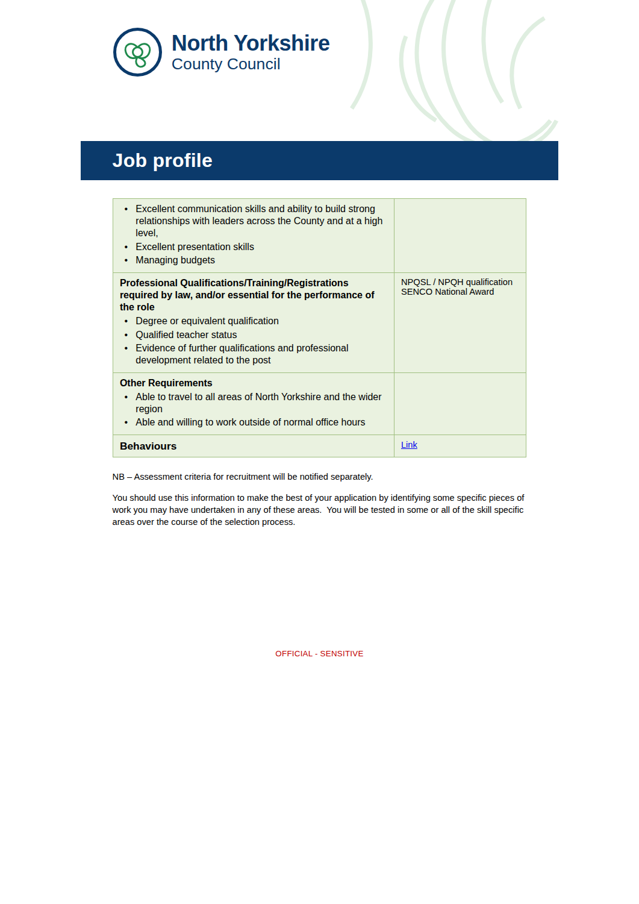North Yorkshire County Council
Job profile
| Excellent communication skills and ability to build strong relationships with leaders across the County and at a high level, Excellent presentation skills Managing budgets | |
| Professional Qualifications/Training/Registrations required by law, and/or essential for the performance of the role Degree or equivalent qualification Qualified teacher status Evidence of further qualifications and professional development related to the post | NPQSL / NPQH qualification SENCO National Award |
| Other Requirements Able to travel to all areas of North Yorkshire and the wider region Able and willing to work outside of normal office hours | |
| Behaviours | Link |
NB – Assessment criteria for recruitment will be notified separately.
You should use this information to make the best of your application by identifying some specific pieces of work you may have undertaken in any of these areas. You will be tested in some or all of the skill specific areas over the course of the selection process.
OFFICIAL - SENSITIVE